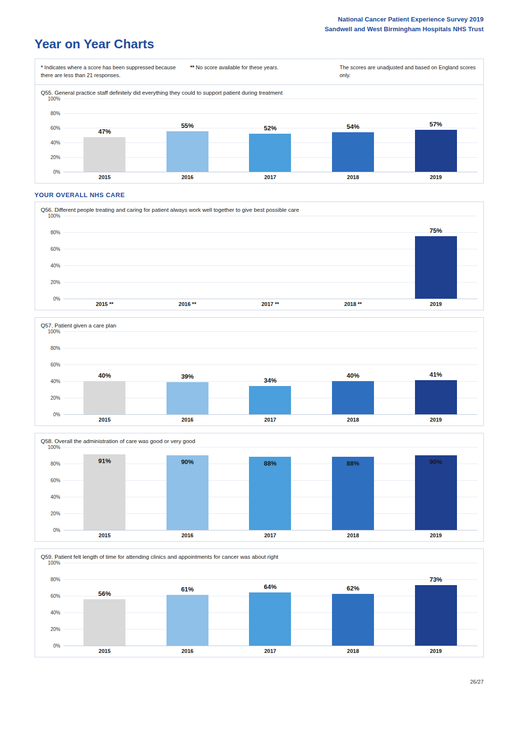National Cancer Patient Experience Survey 2019
Sandwell and West Birmingham Hospitals NHS Trust
Year on Year Charts
* Indicates where a score has been suppressed because there are less than 21 responses.
** No score available for these years.
The scores are unadjusted and based on England scores only.
Q55. General practice staff definitely did everything they could to support patient during treatment
100%
80%
60%
40%
20%
0%
47%
55%
52%
54%
57%
2015
2016
2017
2018
2019
YOUR OVERALL NHS CARE
Q56. Different people treating and caring for patient always work well together to give best possible care
100%
80%
60%
40%
20%
0%
75%
2015 **
2016 **
2017 **
2018 **
2019
Q57. Patient given a care plan
100%
80%
60%
40%
20%
0%
40%
39%
34%
40%
41%
2015
2016
2017
2018
2019
Q58. Overall the administration of care was good or very good
100%
80%
60%
40%
20%
0%
91%
90%
88%
88%
90%
2015
2016
2017
2018
2019
Q59. Patient felt length of time for attending clinics and appointments for cancer was about right
100%
80%
60%
40%
20%
0%
56%
61%
64%
62%
73%
2015
2016
2017
2018
2019
26/27